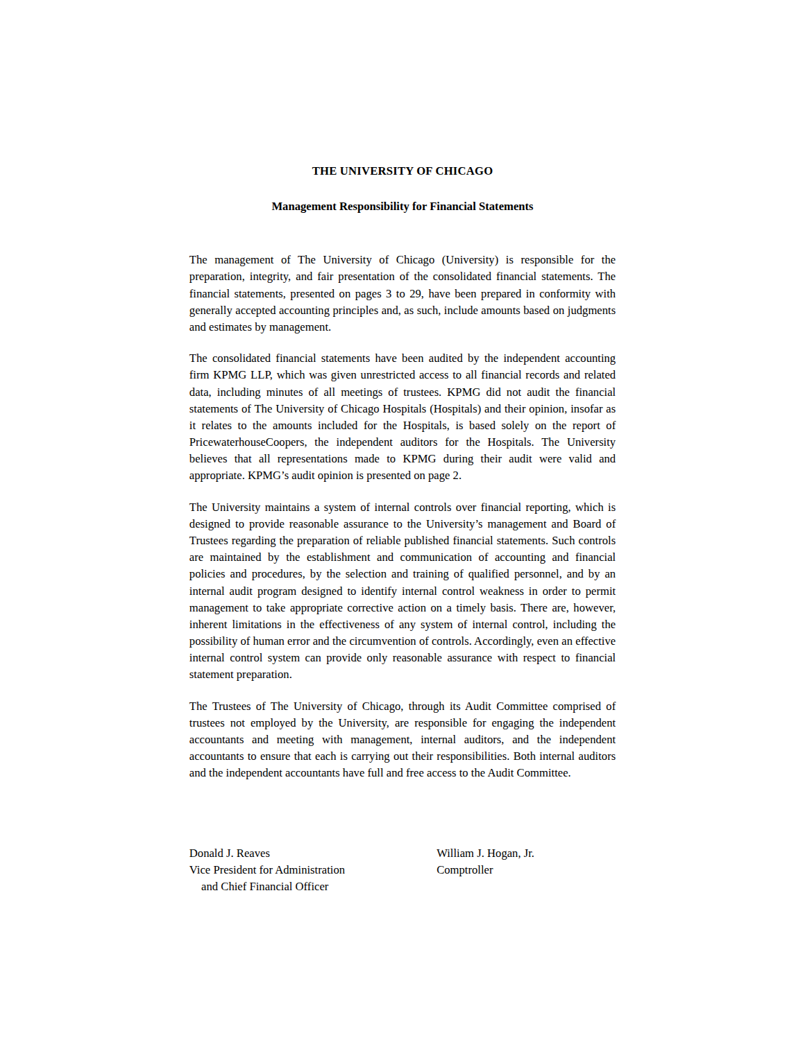THE UNIVERSITY OF CHICAGO
Management Responsibility for Financial Statements
The management of The University of Chicago (University) is responsible for the preparation, integrity, and fair presentation of the consolidated financial statements. The financial statements, presented on pages 3 to 29, have been prepared in conformity with generally accepted accounting principles and, as such, include amounts based on judgments and estimates by management.
The consolidated financial statements have been audited by the independent accounting firm KPMG LLP, which was given unrestricted access to all financial records and related data, including minutes of all meetings of trustees. KPMG did not audit the financial statements of The University of Chicago Hospitals (Hospitals) and their opinion, insofar as it relates to the amounts included for the Hospitals, is based solely on the report of PricewaterhouseCoopers, the independent auditors for the Hospitals. The University believes that all representations made to KPMG during their audit were valid and appropriate. KPMG’s audit opinion is presented on page 2.
The University maintains a system of internal controls over financial reporting, which is designed to provide reasonable assurance to the University’s management and Board of Trustees regarding the preparation of reliable published financial statements. Such controls are maintained by the establishment and communication of accounting and financial policies and procedures, by the selection and training of qualified personnel, and by an internal audit program designed to identify internal control weakness in order to permit management to take appropriate corrective action on a timely basis. There are, however, inherent limitations in the effectiveness of any system of internal control, including the possibility of human error and the circumvention of controls. Accordingly, even an effective internal control system can provide only reasonable assurance with respect to financial statement preparation.
The Trustees of The University of Chicago, through its Audit Committee comprised of trustees not employed by the University, are responsible for engaging the independent accountants and meeting with management, internal auditors, and the independent accountants to ensure that each is carrying out their responsibilities. Both internal auditors and the independent accountants have full and free access to the Audit Committee.
| Donald J. Reaves | William J. Hogan, Jr. |
| Vice President for Administration | Comptroller |
| and Chief Financial Officer | |